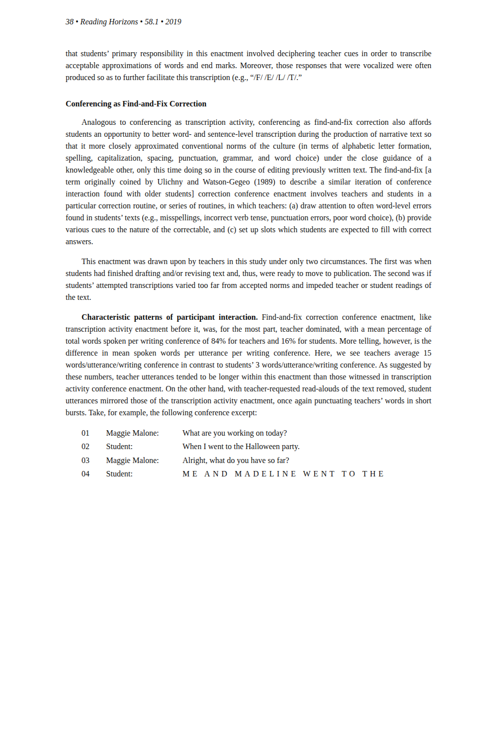38 • Reading Horizons • 58.1 • 2019
that students’ primary responsibility in this enactment involved deciphering teacher cues in order to transcribe acceptable approximations of words and end marks. Moreover, those responses that were vocalized were often produced so as to further facilitate this transcription (e.g., “/F/ /E/ /L/ /T/.”
Conferencing as Find-and-Fix Correction
Analogous to conferencing as transcription activity, conferencing as find-and-fix correction also affords students an opportunity to better word- and sentence-level transcription during the production of narrative text so that it more closely approximated conventional norms of the culture (in terms of alphabetic letter formation, spelling, capitalization, spacing, punctuation, grammar, and word choice) under the close guidance of a knowledgeable other, only this time doing so in the course of editing previously written text. The find-and-fix [a term originally coined by Ulichny and Watson-Gegeo (1989) to describe a similar iteration of conference interaction found with older students] correction conference enactment involves teachers and students in a particular correction routine, or series of routines, in which teachers: (a) draw attention to often word-level errors found in students’ texts (e.g., misspellings, incorrect verb tense, punctuation errors, poor word choice), (b) provide various cues to the nature of the correctable, and (c) set up slots which students are expected to fill with correct answers.
This enactment was drawn upon by teachers in this study under only two circumstances. The first was when students had finished drafting and/or revising text and, thus, were ready to move to publication. The second was if students’ attempted transcriptions varied too far from accepted norms and impeded teacher or student readings of the text.
Characteristic patterns of participant interaction. Find-and-fix correction conference enactment, like transcription activity enactment before it, was, for the most part, teacher dominated, with a mean percentage of total words spoken per writing conference of 84% for teachers and 16% for students. More telling, however, is the difference in mean spoken words per utterance per writing conference. Here, we see teachers average 15 words/utterance/writing conference in contrast to students’ 3 words/utterance/writing conference. As suggested by these numbers, teacher utterances tended to be longer within this enactment than those witnessed in transcription activity conference enactment. On the other hand, with teacher-requested read-alouds of the text removed, student utterances mirrored those of the transcription activity enactment, once again punctuating teachers’ words in short bursts. Take, for example, the following conference excerpt:
| 01 | Maggie Malone: | What are you working on today? |
| 02 | Student: | When I went to the Halloween party. |
| 03 | Maggie Malone: | Alright, what do you have so far? |
| 04 | Student: | ME AND MADELINE WENT TO THE |